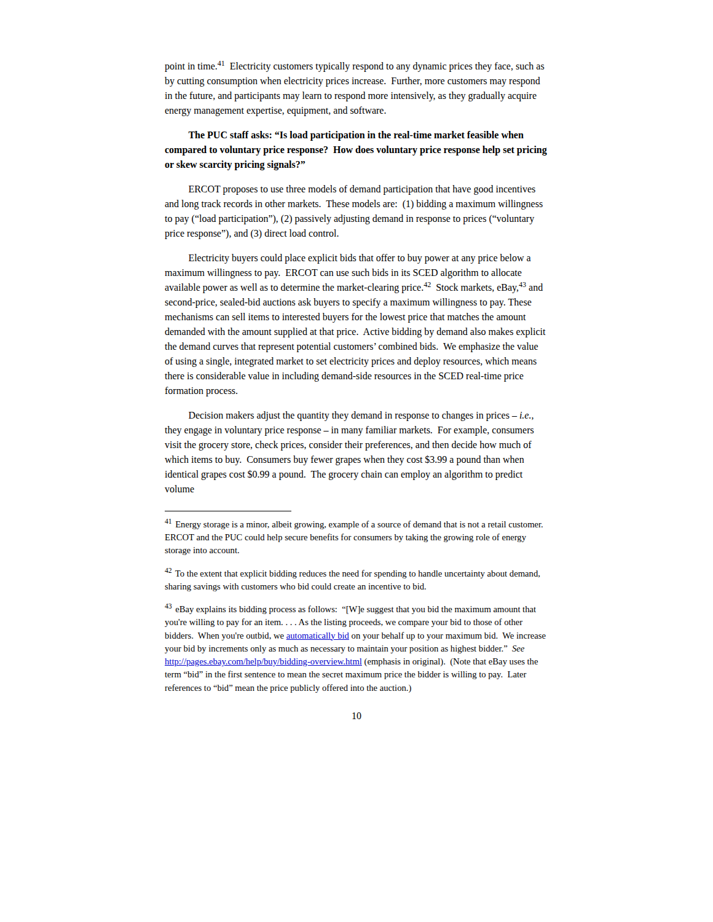point in time.41 Electricity customers typically respond to any dynamic prices they face, such as by cutting consumption when electricity prices increase. Further, more customers may respond in the future, and participants may learn to respond more intensively, as they gradually acquire energy management expertise, equipment, and software.
The PUC staff asks: “Is load participation in the real-time market feasible when compared to voluntary price response? How does voluntary price response help set pricing or skew scarcity pricing signals?”
ERCOT proposes to use three models of demand participation that have good incentives and long track records in other markets. These models are: (1) bidding a maximum willingness to pay (“load participation”), (2) passively adjusting demand in response to prices (“voluntary price response”), and (3) direct load control.
Electricity buyers could place explicit bids that offer to buy power at any price below a maximum willingness to pay. ERCOT can use such bids in its SCED algorithm to allocate available power as well as to determine the market-clearing price.42 Stock markets, eBay,43 and second-price, sealed-bid auctions ask buyers to specify a maximum willingness to pay. These mechanisms can sell items to interested buyers for the lowest price that matches the amount demanded with the amount supplied at that price. Active bidding by demand also makes explicit the demand curves that represent potential customers’ combined bids. We emphasize the value of using a single, integrated market to set electricity prices and deploy resources, which means there is considerable value in including demand-side resources in the SCED real-time price formation process.
Decision makers adjust the quantity they demand in response to changes in prices – i.e., they engage in voluntary price response – in many familiar markets. For example, consumers visit the grocery store, check prices, consider their preferences, and then decide how much of which items to buy. Consumers buy fewer grapes when they cost $3.99 a pound than when identical grapes cost $0.99 a pound. The grocery chain can employ an algorithm to predict volume
41 Energy storage is a minor, albeit growing, example of a source of demand that is not a retail customer. ERCOT and the PUC could help secure benefits for consumers by taking the growing role of energy storage into account.
42 To the extent that explicit bidding reduces the need for spending to handle uncertainty about demand, sharing savings with customers who bid could create an incentive to bid.
43 eBay explains its bidding process as follows: “[W]e suggest that you bid the maximum amount that you're willing to pay for an item. . . . As the listing proceeds, we compare your bid to those of other bidders. When you're outbid, we automatically bid on your behalf up to your maximum bid. We increase your bid by increments only as much as necessary to maintain your position as highest bidder.” See http://pages.ebay.com/help/buy/bidding-overview.html (emphasis in original). (Note that eBay uses the term “bid” in the first sentence to mean the secret maximum price the bidder is willing to pay. Later references to “bid” mean the price publicly offered into the auction.)
10